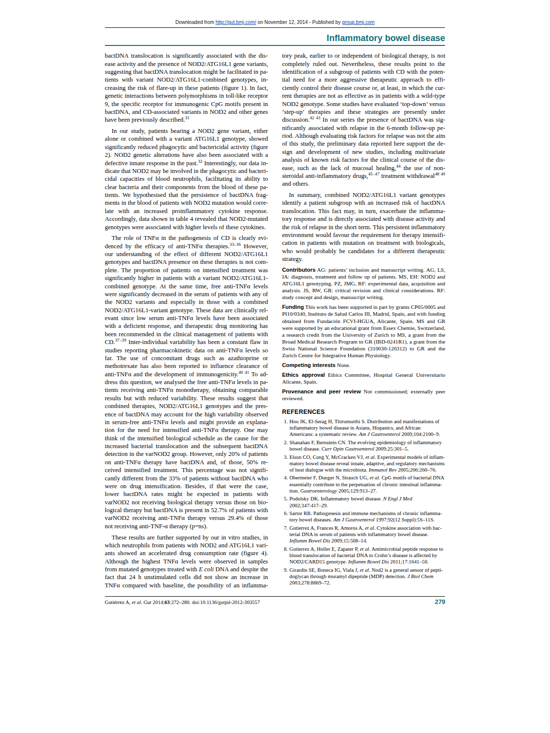Downloaded from http://gut.bmj.com/ on November 12, 2014 - Published by group.bmj.com
Inflammatory bowel disease
bactDNA translocation is significantly associated with the disease activity and the presence of NOD2/ATG16L1 gene variants, suggesting that bactDNA translocation might be facilitated in patients with variant NOD2/ATG16L1-combined genotypes, increasing the risk of flare-up in these patients (figure 1). In fact, genetic interactions between polymorphisms in toll-like receptor 9, the specific receptor for immunogenic CpG motifs present in bactDNA, and CD-associated variants in NOD2 and other genes have been previously described.31
In our study, patients bearing a NOD2 gene variant, either alone or combined with a variant ATG16L1 genotype, showed significantly reduced phagocytic and bactericidal activity (figure 2). NOD2 genetic alterations have also been associated with a defective innate response in the past.32 Interestingly, our data indicate that NOD2 may be involved in the phagocytic and bactericidal capacities of blood neutrophils, facilitating its ability to clear bacteria and their components from the blood of these patients. We hypothesised that the persistence of bactDNA fragments in the blood of patients with NOD2 mutation would correlate with an increased proinflammatory cytokine response. Accordingly, data shown in table 4 revealed that NOD2-mutated genotypes were associated with higher levels of these cytokines.
The role of TNFα in the pathogenesis of CD is clearly evidenced by the efficacy of anti-TNFα therapies.33–36 However, our understanding of the effect of different NOD2/ATG16L1 genotypes and bactDNA presence on these therapies is not complete. The proportion of patients on intensified treatment was significantly higher in patients with a variant NOD2/ATG16L1-combined genotype. At the same time, free anti-TNFα levels were significantly decreased in the serum of patients with any of the NOD2 variants and especially in those with a combined NOD2/ATG16L1-variant genotype. These data are clinically relevant since low serum anti-TNFα levels have been associated with a deficient response, and therapeutic drug monitoring has been recommended in the clinical management of patients with CD.37–39 Inter-individual variability has been a constant flaw in studies reporting pharmacokinetic data on anti-TNFα levels so far. The use of concomitant drugs such as azathioprine or methotrexate has also been reported to influence clearance of anti-TNFα and the development of immunogenicity.40 41 To address this question, we analysed the free anti-TNFα levels in patients receiving anti-TNFα monotherapy, obtaining comparable results but with reduced variability. These results suggest that combined therapies, NOD2/ATG16L1 genotypes and the presence of bactDNA may account for the high variability observed in serum-free anti-TNFα levels and might provide an explanation for the need for intensified anti-TNFα therapy. One may think of the intensified biological schedule as the cause for the increased bacterial translocation and the subsequent bactDNA detection in the varNOD2 group. However, only 20% of patients on anti-TNFα therapy have bactDNA and, of those, 50% received intensified treatment. This percentage was not significantly different from the 33% of patients without bactDNA who were on drug intensification. Besides, if that were the case, lower bactDNA rates might be expected in patients with varNOD2 not receiving biological therapy versus those on biological therapy but bactDNA is present in 52.7% of patients with varNOD2 receiving anti-TNFα therapy versus 29.4% of those not receiving anti-TNF-α therapy (p=ns).
These results are further supported by our in vitro studies, in which neutrophils from patients with NOD2 and ATG16L1 variants showed an accelerated drug consumption rate (figure 4). Although the highest TNFα levels were observed in samples from mutated genotypes treated with E coli DNA and despite the fact that 24 h unstimulated cells did not show an increase in TNFα compared with baseline, the possibility of an inflammatory peak, earlier to or independent of biological therapy, is not completely ruled out. Nevertheless, these results point to the identification of a subgroup of patients with CD with the potential need for a more aggressive therapeutic approach to efficiently control their disease course or, at least, in which the current therapies are not as effective as in patients with a wild-type NOD2 genotype. Some studies have evaluated ‘top-down’ versus ‘step-up’ therapies and these strategies are presently under discussion.42 43 In our series the presence of bactDNA was significantly associated with relapse in the 6-month follow-up period. Although evaluating risk factors for relapse was not the aim of this study, the preliminary data reported here support the design and development of new studies, including multivariate analysis of known risk factors for the clinical course of the disease, such as the lack of mucosal healing,44 the use of non-steroidal anti-inflammatory drugs,45–47 treatment withdrawal48 49 and others.
In summary, combined NOD2/ATG16L1 variant genotypes identify a patient subgroup with an increased risk of bactDNA translocation. This fact may, in turn, exacerbate the inflammatory response and is directly associated with disease activity and the risk of relapse in the short term. This persistent inflammatory environment would favour the requirement for therapy intensification in patients with mutation on treatment with biologicals, who would probably be candidates for a different therapeutic strategy.
Contributors AG: patients’ inclusion and manuscript writing. AG, LS, IA: diagnosis, treatment and follow up of patients. MS, EH: NOD2 and ATG16L1 genotyping. PZ, JMG, RF: experimental data, acquisition and analysis. JS, RW, GR: critical revision and clinical considerations. RF: study concept and design, manuscript writing.
Funding This work has been supported in part by grants CP05/0005 and PI10/0340, Instituto de Salud Carlos III, Madrid, Spain, and with funding obtained from Fundación FCVI-HGUA, Alicante, Spain. MS and GR were supported by an educational grant from Essex Chemie, Switzerland, a research credit from the University of Zurich to MS, a grant from the Broad Medical Research Program to GR (IBD-0241R1), a grant from the Swiss National Science Foundation (310030-120312) to GR and the Zurich Centre for Integrative Human Physiology.
Competing interests None.
Ethics approval Ethics Committee, Hospital General Universitario Alicante, Spain.
Provenance and peer review Not commissioned; externally peer reviewed.
REFERENCES
Hou JK, El-Serag H, Thirumurthi S. Distribution and manifestations of inflammatory bowel disease in Asians, Hispanics, and African Americans: a systematic review. Am J Gastroenterol 2009;104:2100–9.
Shanahan F, Bernstein CN. The evolving epidemiology of inflammatory bowel disease. Curr Opin Gastroenterol 2009;25:301–5.
Elson CO, Cong Y, McCracken VJ, et al. Experimental models of inflammatory bowel disease reveal innate, adaptive, and regulatory mechanisms of host dialogue with the microbiota. Immunol Rev 2005;206:260–76.
Obermeier F, Dunger N, Strauch UG, et al. CpG motifs of bacterial DNA essentially contribute to the perpetuation of chronic intestinal inflammation. Gastroenterology 2005;129:913–27.
Podolsky DK. Inflammatory bowel disease. N Engl J Med 2002;347:417–29.
Sartor RB. Pathogenesis and immune mechanisms of chronic inflammatory bowel diseases. Am J Gastroenterol 1997;92(12 Suppl):5S–11S.
Gutierrez A, Frances R, Amoros A, et al. Cytokine association with bacterial DNA in serum of patients with inflammatory bowel disease. Inflamm Bowel Dis 2009;15:508–14.
Gutierrez A, Holler E, Zapater P, et al. Antimicrobial peptide response to blood translocation of bacterial DNA in Crohn’s disease is affected by NOD2/CARD15 genotype. Inflamm Bowel Dis 2011;17:1641–50.
Girardin SE, Boneca IG, Viala J, et al. Nod2 is a general sensor of peptidoglycan through muramyl dipeptide (MDP) detection. J Biol Chem 2003;278:8869–72.
Gutiérrez A, et al. Gut 2014;63:272–280. doi:10.1136/gutjnl-2012-303557
279